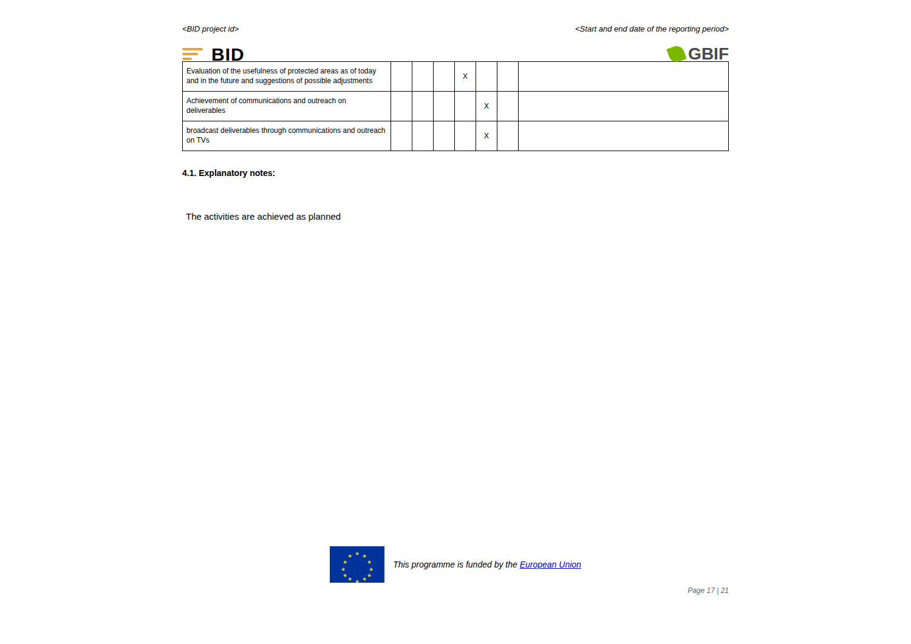<BID project id>
<Start and end date of the reporting period>
BID
GBIF
| Evaluation of the usefulness of protected areas as of today and in the future and suggestions of possible adjustments | | | | X | | | |
| Achievement of communications and outreach on deliverables | | | | | X | | |
| broadcast deliverables through communications and outreach on TVs | | | | | X | | |
4.1. Explanatory notes:
The activities are achieved as planned
★ ★ ★ ★ ★ ★ ★ ★ ★ ★ ★ ★ This programme is funded by the European Union
Page 17 | 21